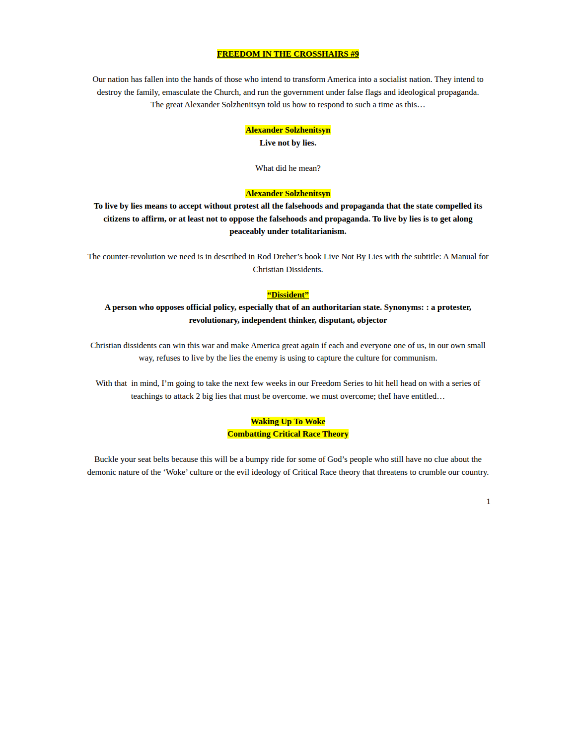FREEDOM IN THE CROSSHAIRS #9
Our nation has fallen into the hands of those who intend to transform America into a socialist nation. They intend to destroy the family, emasculate the Church, and run the government under false flags and ideological propaganda.
The great Alexander Solzhenitsyn told us how to respond to such a time as this…
Alexander Solzhenitsyn
Live not by lies.
What did he mean?
Alexander Solzhenitsyn
To live by lies means to accept without protest all the falsehoods and propaganda that the state compelled its citizens to affirm, or at least not to oppose the falsehoods and propaganda. To live by lies is to get along peaceably under totalitarianism.
The counter-revolution we need is in described in Rod Dreher’s book Live Not By Lies with the subtitle: A Manual for Christian Dissidents.
“Dissident”
A person who opposes official policy, especially that of an authoritarian state. Synonyms: : a protester, revolutionary, independent thinker, disputant, objector
Christian dissidents can win this war and make America great again if each and everyone one of us, in our own small way, refuses to live by the lies the enemy is using to capture the culture for communism.
With that in mind, I’m going to take the next few weeks in our Freedom Series to hit hell head on with a series of teachings to attack 2 big lies that must be overcome. we must overcome; theI have entitled…
Waking Up To Woke
Combatting Critical Race Theory
Buckle your seat belts because this will be a bumpy ride for some of God’s people who still have no clue about the demonic nature of the ‘Woke’ culture or the evil ideology of Critical Race theory that threatens to crumble our country.
1